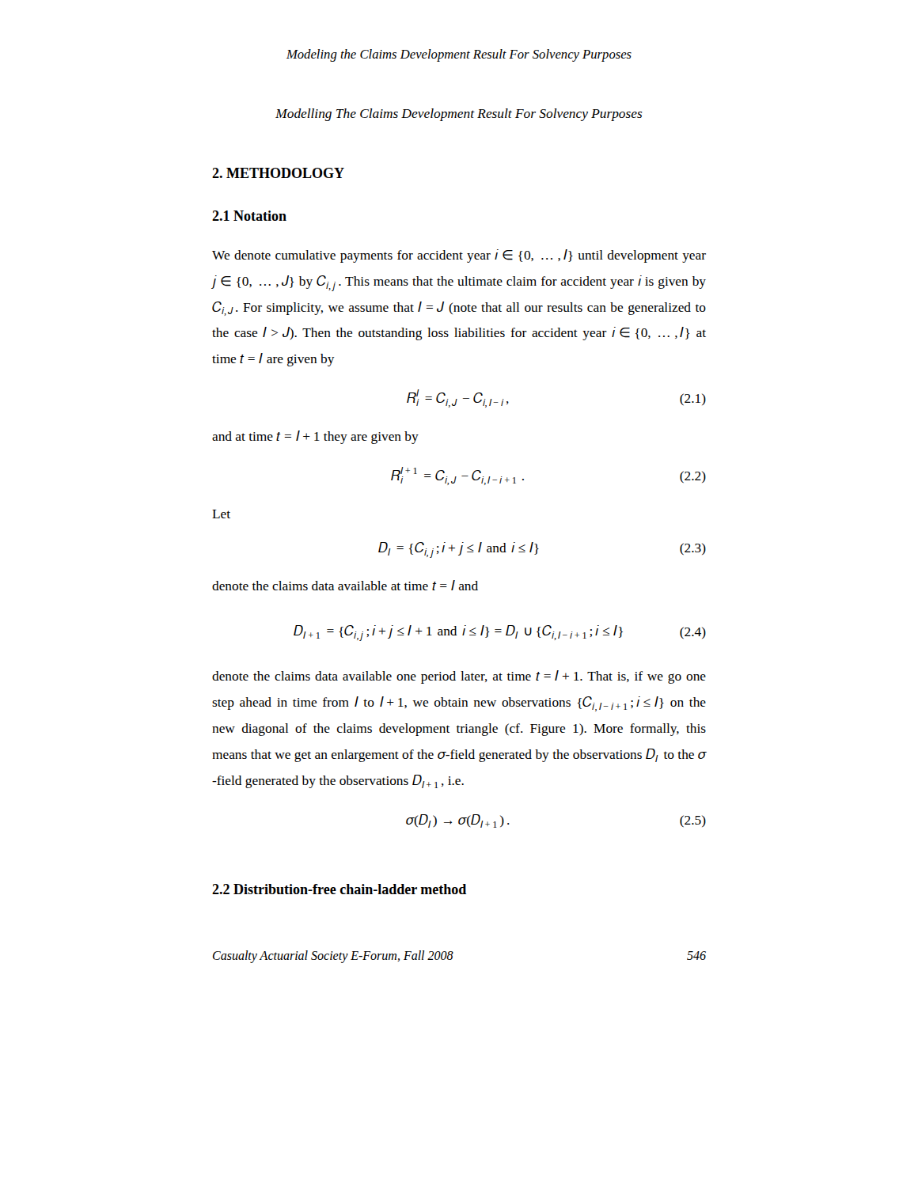Modeling the Claims Development Result For Solvency Purposes
Modelling The Claims Development Result For Solvency Purposes
2. METHODOLOGY
2.1 Notation
We denote cumulative payments for accident year i∈{0,…,I} until development year j∈{0,…,J} by Ci,j. This means that the ultimate claim for accident year i is given by Ci,J. For simplicity, we assume that I=J (note that all our results can be generalized to the case I>J). Then the outstanding loss liabilities for accident year i∈{0,…,I} at time t=I are given by
RiI = Ci,J − Ci,I−i , (2.1)
and at time t=I+1 they are given by
RiI+1 = Ci,J − Ci,I−i+1 . (2.2)
Let
DI = { Ci,j ; i+j≤I and i≤I } (2.3)
denote the claims data available at time t=I and
DI+1 = { Ci,j ; i+j≤I+1 and i≤I } = DI ∪ { Ci,I−i+1 ; i≤I } (2.4)
denote the claims data available one period later, at time t=I+1. That is, if we go one step ahead in time from I to I+1, we obtain new observations {Ci,I−i+1;i≤I} on the new diagonal of the claims development triangle (cf. Figure 1). More formally, this means that we get an enlargement of the σ-field generated by the observations DI to the σ-field generated by the observations DI+1, i.e.
σ (DI) → σ (DI+1) . (2.5)
2.2 Distribution-free chain-ladder method
Casualty Actuarial Society E-Forum, Fall 2008 546